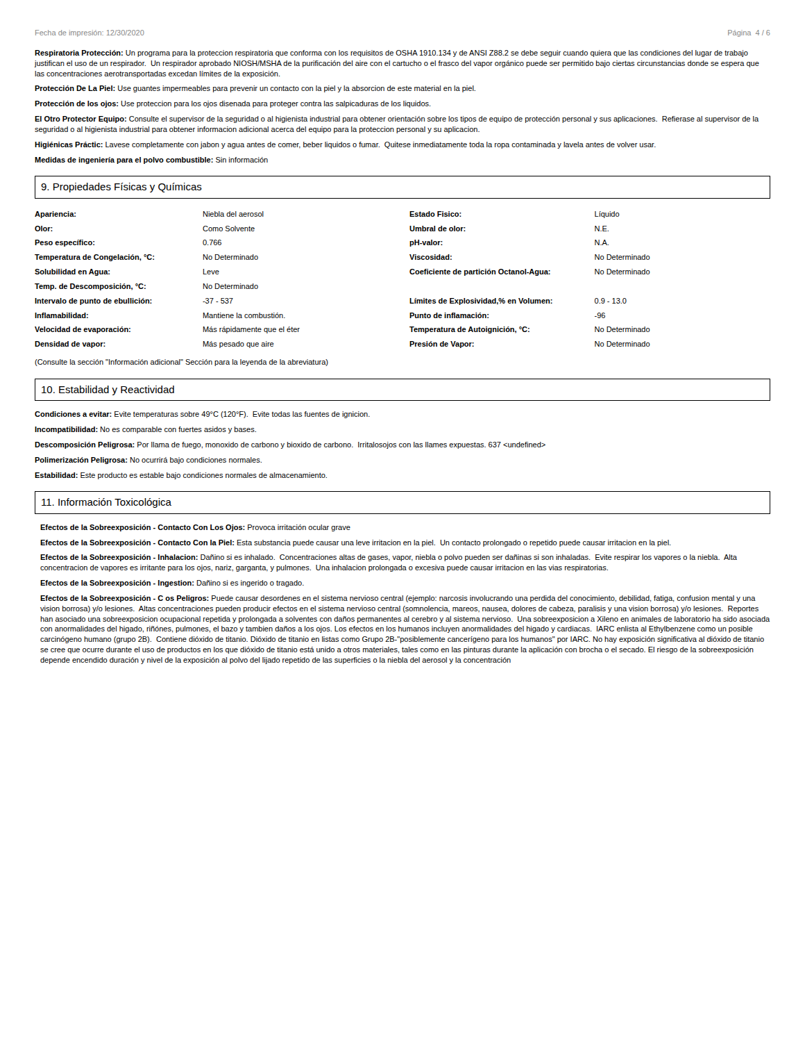Fecha de impresión: 12/30/2020 Página 4 / 6
Respiratoria Protección: Un programa para la proteccion respiratoria que conforma con los requisitos de OSHA 1910.134 y de ANSI Z88.2 se debe seguir cuando quiera que las condiciones del lugar de trabajo justifican el uso de un respirador. Un respirador aprobado NIOSH/MSHA de la purificación del aire con el cartucho o el frasco del vapor orgánico puede ser permitido bajo ciertas circunstancias donde se espera que las concentraciones aerotransportadas excedan límites de la exposición.
Protección De La Piel: Use guantes impermeables para prevenir un contacto con la piel y la absorcion de este material en la piel.
Protección de los ojos: Use proteccion para los ojos disenada para proteger contra las salpicaduras de los liquidos.
El Otro Protector Equipo: Consulte el supervisor de la seguridad o al higienista industrial para obtener orientación sobre los tipos de equipo de protección personal y sus aplicaciones. Refierase al supervisor de la seguridad o al higienista industrial para obtener informacion adicional acerca del equipo para la proteccion personal y su aplicacion.
Higiénicas Práctic: Lavese completamente con jabon y agua antes de comer, beber liquidos o fumar. Quitese inmediatamente toda la ropa contaminada y lavela antes de volver usar.
Medidas de ingeniería para el polvo combustible: Sin información
9. Propiedades Físicas y Químicas
| Apariencia: | Niebla del aerosol | Estado Fisico: | Líquido |
| Olor: | Como Solvente | Umbral de olor: | N.E. |
| Peso específico: | 0.766 | pH-valor: | N.A. |
| Temperatura de Congelación, °C: | No Determinado | Viscosidad: | No Determinado |
| Solubilidad en Agua: | Leve | Coeficiente de partición Octanol-Agua: | No Determinado |
| Temp. de Descomposición, °C: | No Determinado |
| Intervalo de punto de ebullición: | -37 - 537 | Límites de Explosividad,% en Volumen: | 0.9 - 13.0 |
| Inflamabilidad: | Mantiene la combustión. | Punto de inflamación: | -96 |
| Velocidad de evaporación: | Más rápidamente que el éter | Temperatura de Autoignición, °C: | No Determinado |
| Densidad de vapor: | Más pesado que aire | Presión de Vapor: | No Determinado |
(Consulte la sección "Información adicional" Sección para la leyenda de la abreviatura)
10. Estabilidad y Reactividad
Condiciones a evitar: Evite temperaturas sobre 49°C (120°F). Evite todas las fuentes de ignicion.
Incompatibilidad: No es comparable con fuertes asidos y bases.
Descomposición Peligrosa: Por llama de fuego, monoxido de carbono y bioxido de carbono. Irritalosojos con las llames expuestas. 637 <undefined>
Polimerización Peligrosa: No ocurrirá bajo condiciones normales.
Estabilidad: Este producto es estable bajo condiciones normales de almacenamiento.
11. Información Toxicológica
Efectos de la Sobreexposición - Contacto Con Los Ojos: Provoca irritación ocular grave
Efectos de la Sobreexposición - Contacto Con la Piel: Esta substancia puede causar una leve irritacion en la piel. Un contacto prolongado o repetido puede causar irritacion en la piel.
Efectos de la Sobreexposición - Inhalacion: Dañino si es inhalado. Concentraciones altas de gases, vapor, niebla o polvo pueden ser dañinas si son inhaladas. Evite respirar los vapores o la niebla. Alta concentracion de vapores es irritante para los ojos, nariz, garganta, y pulmones. Una inhalacion prolongada o excesiva puede causar irritacion en las vias respiratorias.
Efectos de la Sobreexposición - Ingestion: Dañino si es ingerido o tragado.
Efectos de la Sobreexposición - C os Peligros: Puede causar desordenes en el sistema nervioso central (ejemplo: narcosis involucrando una perdida del conocimiento, debilidad, fatiga, confusion mental y una vision borrosa) y/o lesiones. Altas concentraciones pueden producir efectos en el sistema nervioso central (somnolencia, mareos, nausea, dolores de cabeza, paralisis y una vision borrosa) y/o lesiones. Reportes han asociado una sobreexposicion ocupacional repetida y prolongada a solventes con daños permanentes al cerebro y al sistema nervioso. Una sobreexposicion a Xileno en animales de laboratorio ha sido asociada con anormalidades del higado, riñónes, pulmones, el bazo y tambien daños a los ojos. Los efectos en los humanos incluyen anormalidades del higado y cardiacas. IARC enlista al Ethylbenzene como un posible carcinógeno humano (grupo 2B). Contiene dióxido de titanio. Dióxido de titanio en listas como Grupo 2B-"posiblemente cancerígeno para los humanos" por IARC. No hay exposición significativa al dióxido de titanio se cree que ocurre durante el uso de productos en los que dióxido de titanio está unido a otros materiales, tales como en las pinturas durante la aplicación con brocha o el secado. El riesgo de la sobreexposición depende encendido duración y nivel de la exposición al polvo del lijado repetido de las superficies o la niebla del aerosol y la concentración